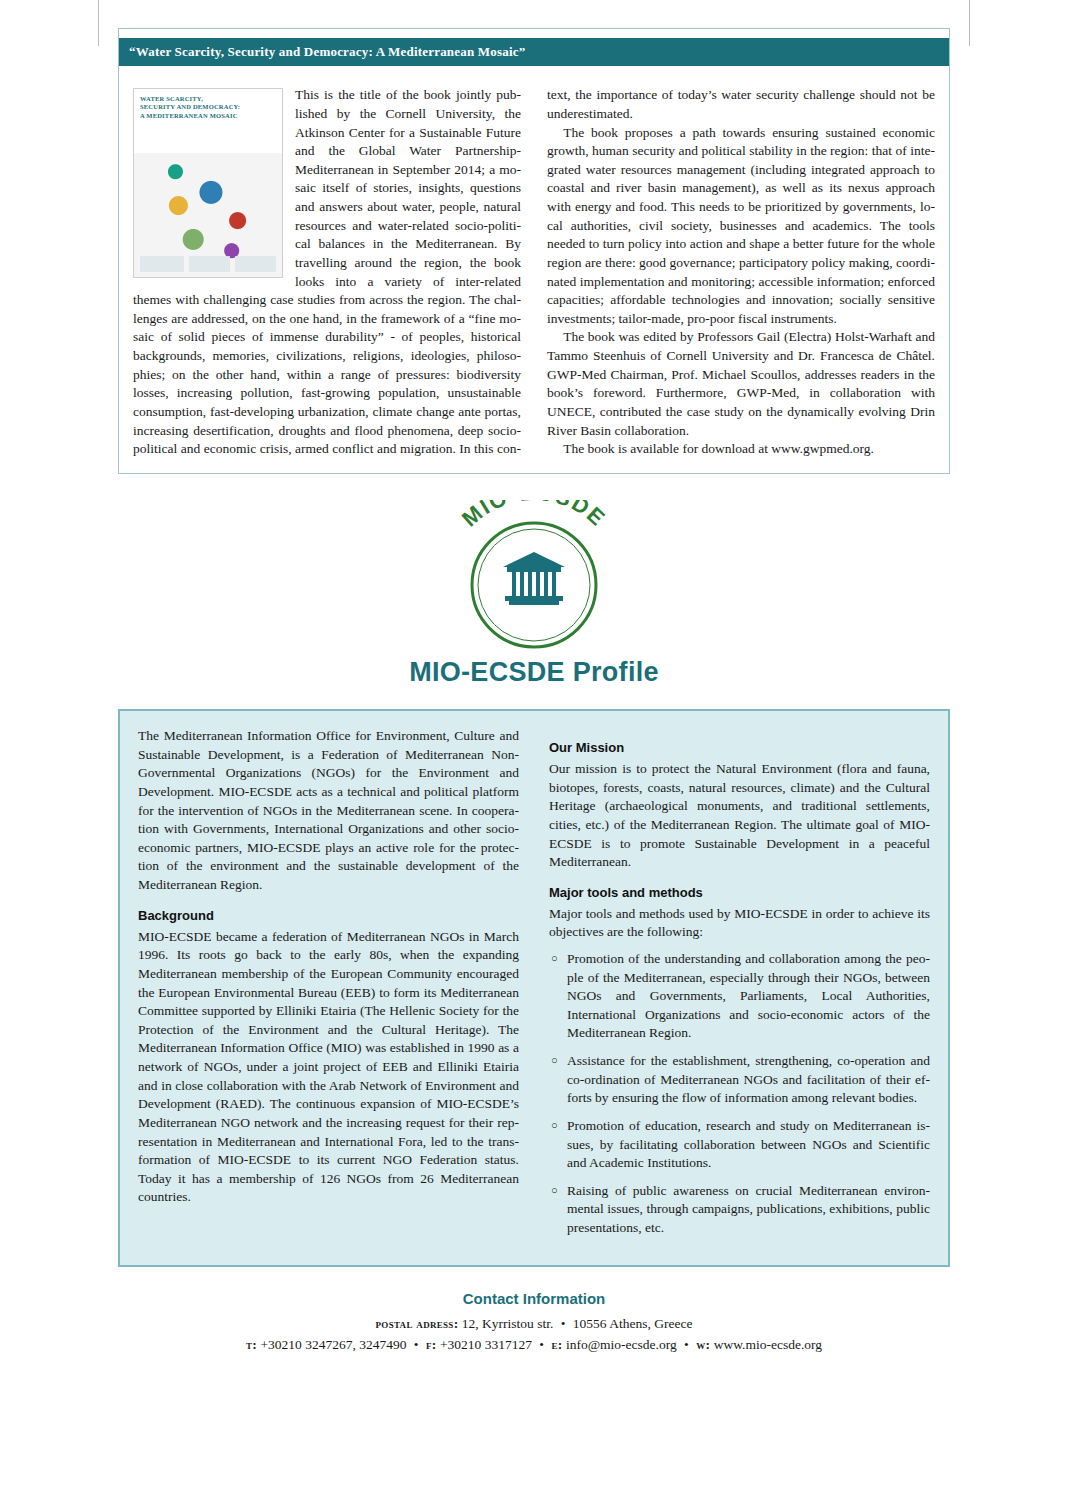“Water Scarcity, Security and Democracy: A Mediterranean Mosaic”
Water Scarcity,
Security and Democracy:
A Mediterranean Mosaic
This is the title of the book jointly published by the Cornell University, the Atkinson Center for a Sustainable Future and the Global Water Partnership-Mediterranean in September 2014; a mosaic itself of stories, insights, questions and answers about water, people, natural resources and water-related socio-political balances in the Mediterranean. By travelling around the region, the book looks into a variety of inter-related themes with challenging case studies from across the region. The challenges are addressed, on the one hand, in the framework of a “fine mosaic of solid pieces of immense durability” - of peoples, historical backgrounds, memories, civilizations, religions, ideologies, philosophies; on the other hand, within a range of pressures: biodiversity losses, increasing pollution, fast-growing population, unsustainable consumption, fast-developing urbanization, climate change ante portas, increasing desertification, droughts and flood phenomena, deep socio-political and economic crisis, armed conflict and migration. In this context, the importance of today’s water security challenge should not be underestimated.
The book proposes a path towards ensuring sustained economic growth, human security and political stability in the region: that of integrated water resources management (including integrated approach to coastal and river basin management), as well as its nexus approach with energy and food. This needs to be prioritized by governments, local authorities, civil society, businesses and academics. The tools needed to turn policy into action and shape a better future for the whole region are there: good governance; participatory policy making, coordinated implementation and monitoring; accessible information; enforced capacities; affordable technologies and innovation; socially sensitive investments; tailor-made, pro-poor fiscal instruments.
The book was edited by Professors Gail (Electra) Holst-Warhaft and Tammo Steenhuis of Cornell University and Dr. Francesca de Châtel. GWP-Med Chairman, Prof. Michael Scoullos, addresses readers in the book’s foreword. Furthermore, GWP-Med, in collaboration with UNECE, contributed the case study on the dynamically evolving Drin River Basin collaboration.
The book is available for download at www.gwpmed.org.
MIO-ECSDE
MIO-ECSDE Profile
The Mediterranean Information Office for Environment, Culture and Sustainable Development, is a Federation of Mediterranean Non-Governmental Organizations (NGOs) for the Environment and Development. MIO-ECSDE acts as a technical and political platform for the intervention of NGOs in the Mediterranean scene. In cooperation with Governments, International Organizations and other socio-economic partners, MIO-ECSDE plays an active role for the protection of the environment and the sustainable development of the Mediterranean Region.
Background
MIO-ECSDE became a federation of Mediterranean NGOs in March 1996. Its roots go back to the early 80s, when the expanding Mediterranean membership of the European Community encouraged the European Environmental Bureau (EEB) to form its Mediterranean Committee supported by Elliniki Etairia (The Hellenic Society for the Protection of the Environment and the Cultural Heritage). The Mediterranean Information Office (MIO) was established in 1990 as a network of NGOs, under a joint project of EEB and Elliniki Etairia and in close collaboration with the Arab Network of Environment and Development (RAED). The continuous expansion of MIO-ECSDE’s Mediterranean NGO network and the increasing request for their representation in Mediterranean and International Fora, led to the transformation of MIO-ECSDE to its current NGO Federation status. Today it has a membership of 126 NGOs from 26 Mediterranean countries.
Our Mission
Our mission is to protect the Natural Environment (flora and fauna, biotopes, forests, coasts, natural resources, climate) and the Cultural Heritage (archaeological monuments, and traditional settlements, cities, etc.) of the Mediterranean Region. The ultimate goal of MIO-ECSDE is to promote Sustainable Development in a peaceful Mediterranean.
Major tools and methods
Major tools and methods used by MIO-ECSDE in order to achieve its objectives are the following:
Promotion of the understanding and collaboration among the people of the Mediterranean, especially through their NGOs, between NGOs and Governments, Parliaments, Local Authorities, International Organizations and socio-economic actors of the Mediterranean Region.
Assistance for the establishment, strengthening, co-operation and co-ordination of Mediterranean NGOs and facilitation of their efforts by ensuring the flow of information among relevant bodies.
Promotion of education, research and study on Mediterranean issues, by facilitating collaboration between NGOs and Scientific and Academic Institutions.
Raising of public awareness on crucial Mediterranean environmental issues, through campaigns, publications, exhibitions, public presentations, etc.
Contact Information
postal adress: 12, Kyrristou str. • 10556 Athens, Greece
t: +30210 3247267, 3247490 • f: +30210 3317127 • e: info@mio-ecsde.org • w: www.mio-ecsde.org